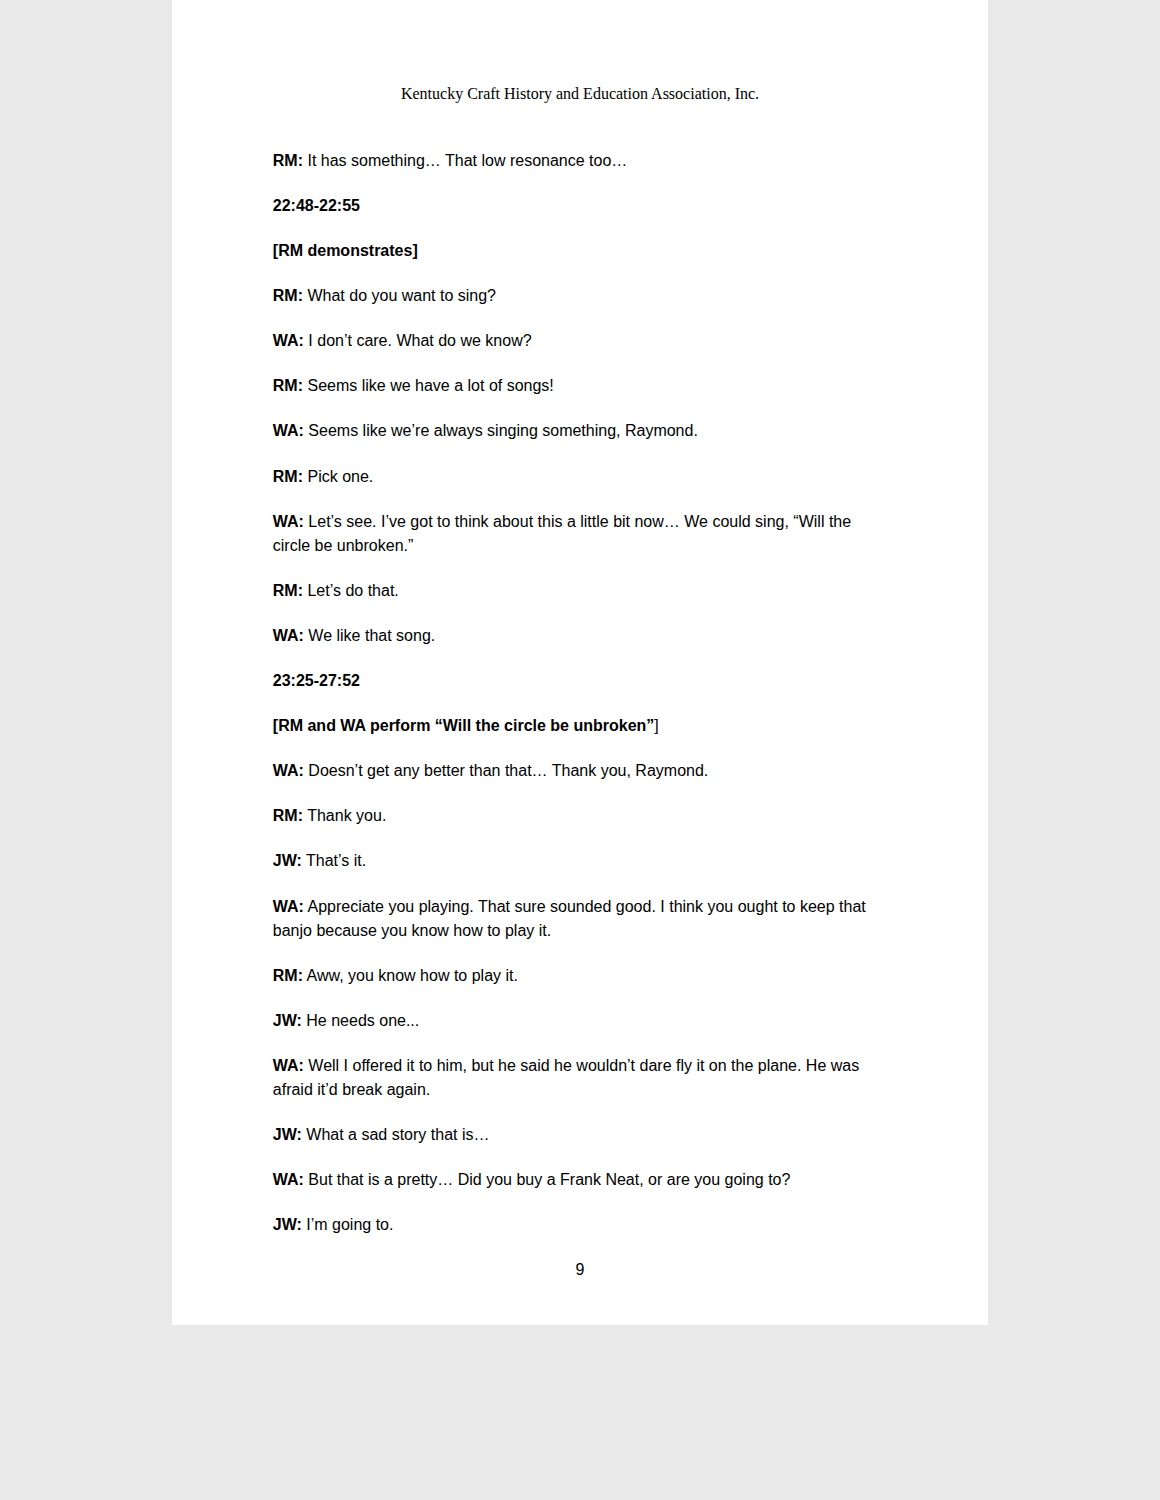Kentucky Craft History and Education Association, Inc.
RM: It has something… That low resonance too…
22:48-22:55
[RM demonstrates]
RM: What do you want to sing?
WA: I don’t care. What do we know?
RM: Seems like we have a lot of songs!
WA: Seems like we’re always singing something, Raymond.
RM: Pick one.
WA: Let’s see. I’ve got to think about this a little bit now… We could sing, “Will the circle be unbroken.”
RM: Let’s do that.
WA: We like that song.
23:25-27:52
[RM and WA perform “Will the circle be unbroken”]
WA: Doesn’t get any better than that… Thank you, Raymond.
RM: Thank you.
JW: That’s it.
WA: Appreciate you playing. That sure sounded good. I think you ought to keep that banjo because you know how to play it.
RM: Aww, you know how to play it.
JW: He needs one...
WA: Well I offered it to him, but he said he wouldn’t dare fly it on the plane. He was afraid it’d break again.
JW: What a sad story that is…
WA: But that is a pretty… Did you buy a Frank Neat, or are you going to?
JW: I’m going to.
9